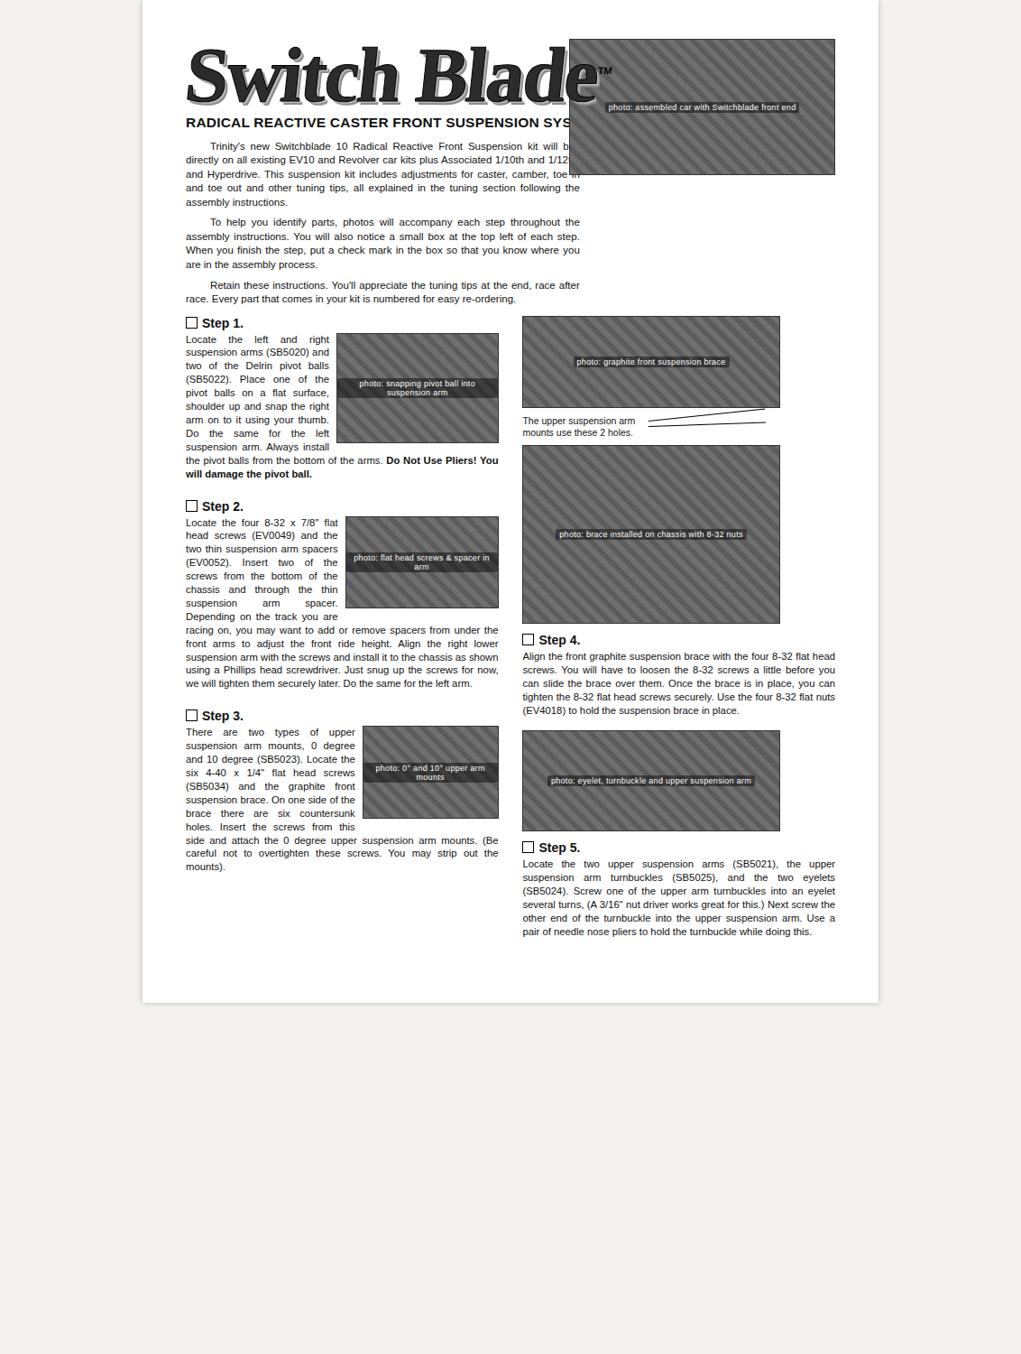photo: assembled car with Switchblade front end
Switch BladeTM
RADICAL REACTIVE CASTER FRONT SUSPENSION SYSTEM
Trinity's new Switchblade 10 Radical Reactive Front Suspension kit will bolt directly on all existing EV10 and Revolver car kits plus Associated 1/10th and 1/12th, and Hyperdrive. This suspension kit includes adjustments for caster, camber, toe in and toe out and other tuning tips, all explained in the tuning section following the assembly instructions.
To help you identify parts, photos will accompany each step throughout the assembly instructions. You will also notice a small box at the top left of each step. When you finish the step, put a check mark in the box so that you know where you are in the assembly process.
Retain these instructions. You'll appreciate the tuning tips at the end, race after race. Every part that comes in your kit is numbered for easy re-ordering.
Step 1.
photo: snapping pivot ball into suspension arm
Locate the left and right suspension arms (SB5020) and two of the Delrin pivot balls (SB5022). Place one of the pivot balls on a flat surface, shoulder up and snap the right arm on to it using your thumb. Do the same for the left suspension arm. Always install the pivot balls from the bottom of the arms. Do Not Use Pliers! You will damage the pivot ball.
Step 2.
photo: flat head screws & spacer in arm
Locate the four 8-32 x 7/8" flat head screws (EV0049) and the two thin suspension arm spacers (EV0052). Insert two of the screws from the bottom of the chassis and through the thin suspension arm spacer. Depending on the track you are racing on, you may want to add or remove spacers from under the front arms to adjust the front ride height. Align the right lower suspension arm with the screws and install it to the chassis as shown using a Phillips head screwdriver. Just snug up the screws for now, we will tighten them securely later. Do the same for the left arm.
Step 3.
photo: 0° and 10° upper arm mounts
There are two types of upper suspension arm mounts, 0 degree and 10 degree (SB5023). Locate the six 4-40 x 1/4" flat head screws (SB5034) and the graphite front suspension brace. On one side of the brace there are six countersunk holes. Insert the screws from this side and attach the 0 degree upper suspension arm mounts. (Be careful not to overtighten these screws. You may strip out the mounts).
photo: graphite front suspension brace
The upper suspension arm mounts use these 2 holes.
photo: brace installed on chassis with 8-32 nuts
Step 4.
Align the front graphite suspension brace with the four 8-32 flat head screws. You will have to loosen the 8-32 screws a little before you can slide the brace over them. Once the brace is in place, you can tighten the 8-32 flat head screws securely. Use the four 8-32 flat nuts (EV4018) to hold the suspension brace in place.
photo: eyelet, turnbuckle and upper suspension arm
Step 5.
Locate the two upper suspension arms (SB5021), the upper suspension arm turnbuckles (SB5025), and the two eyelets (SB5024). Screw one of the upper arm turnbuckles into an eyelet several turns, (A 3/16" nut driver works great for this.) Next screw the other end of the turnbuckle into the upper suspension arm. Use a pair of needle nose pliers to hold the turnbuckle while doing this.